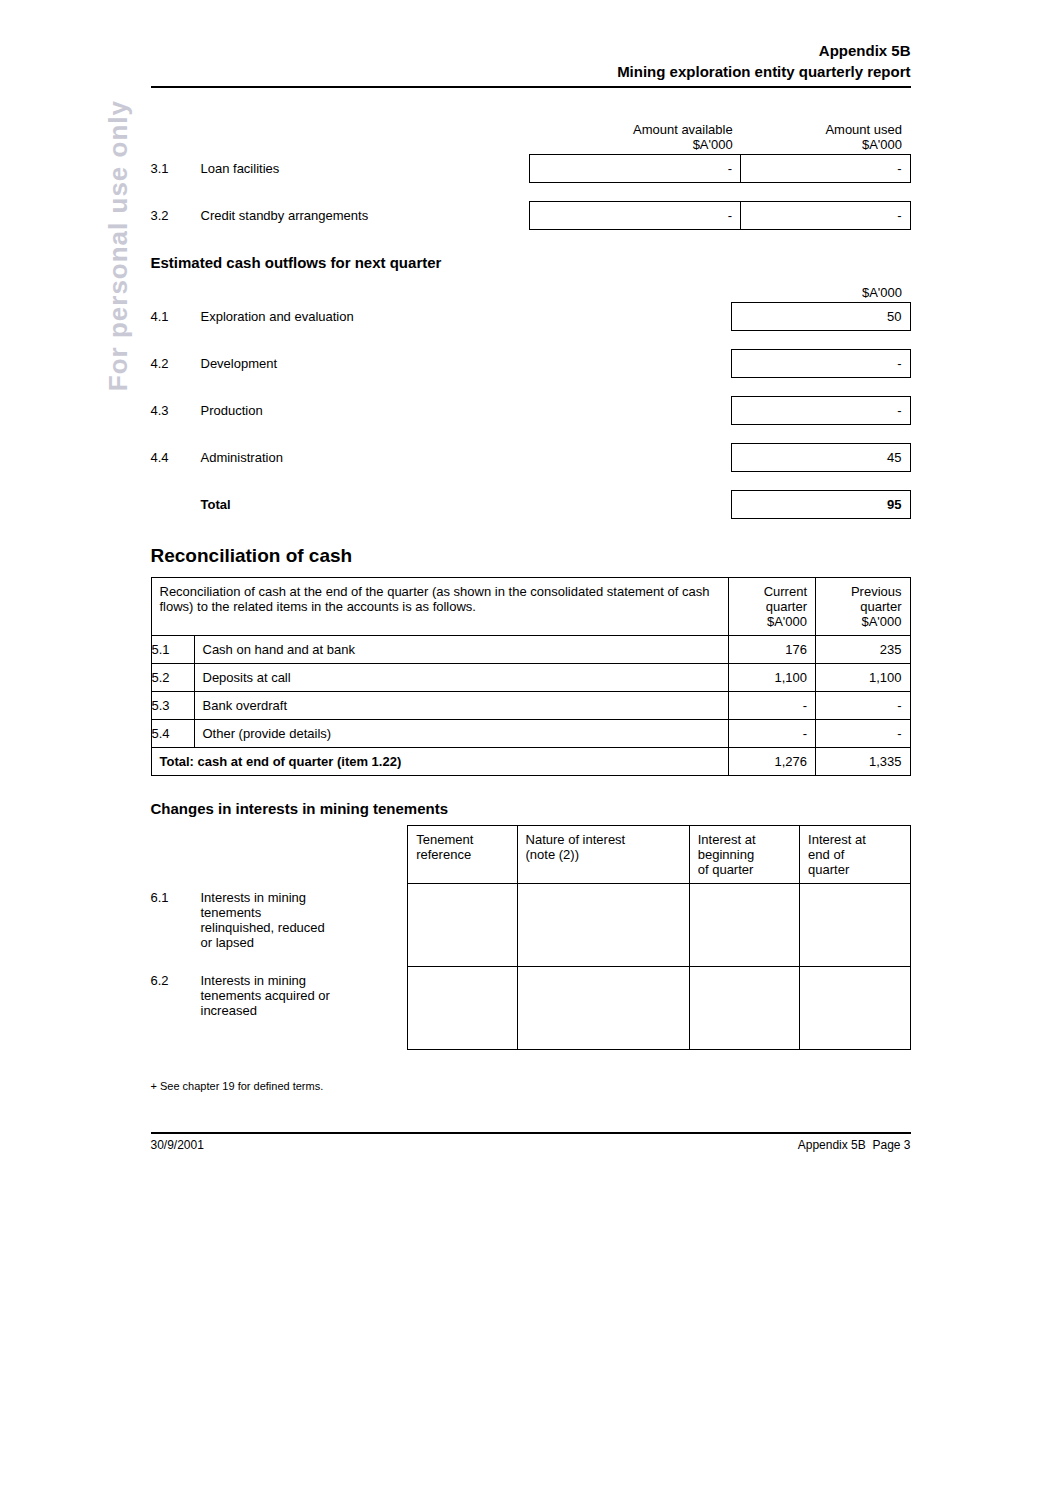For personal use only
Appendix 5B
Mining exploration entity quarterly report
| | | Amount available $A'000 | Amount used $A'000 |
| 3.1 | Loan facilities | - | - |
| 3.2 | Credit standby arrangements | - | - |
Estimated cash outflows for next quarter
| | | $A'000 |
| 4.1 | Exploration and evaluation | 50 |
| 4.2 | Development | - |
| 4.3 | Production | - |
| 4.4 | Administration | 45 |
| | Total | 95 |
Reconciliation of cash
| Reconciliation of cash at the end of the quarter (as shown in the consolidated statement of cash flows) to the related items in the accounts is as follows. | Current quarter $A'000 | Previous quarter $A'000 |
| 5.1 | Cash on hand and at bank | 176 | 235 |
| 5.2 | Deposits at call | 1,100 | 1,100 |
| 5.3 | Bank overdraft | - | - |
| 5.4 | Other (provide details) | - | - |
| Total: cash at end of quarter (item 1.22) | 1,276 | 1,335 |
Changes in interests in mining tenements
| | | Tenement reference | Nature of interest (note (2)) | Interest at beginning of quarter | Interest at end of quarter |
| 6.1 | Interests in mining tenements relinquished, reduced or lapsed | | | | |
| 6.2 | Interests in mining tenements acquired or increased | | | | |
+ See chapter 19 for defined terms.
30/9/2001 Appendix 5B Page 3